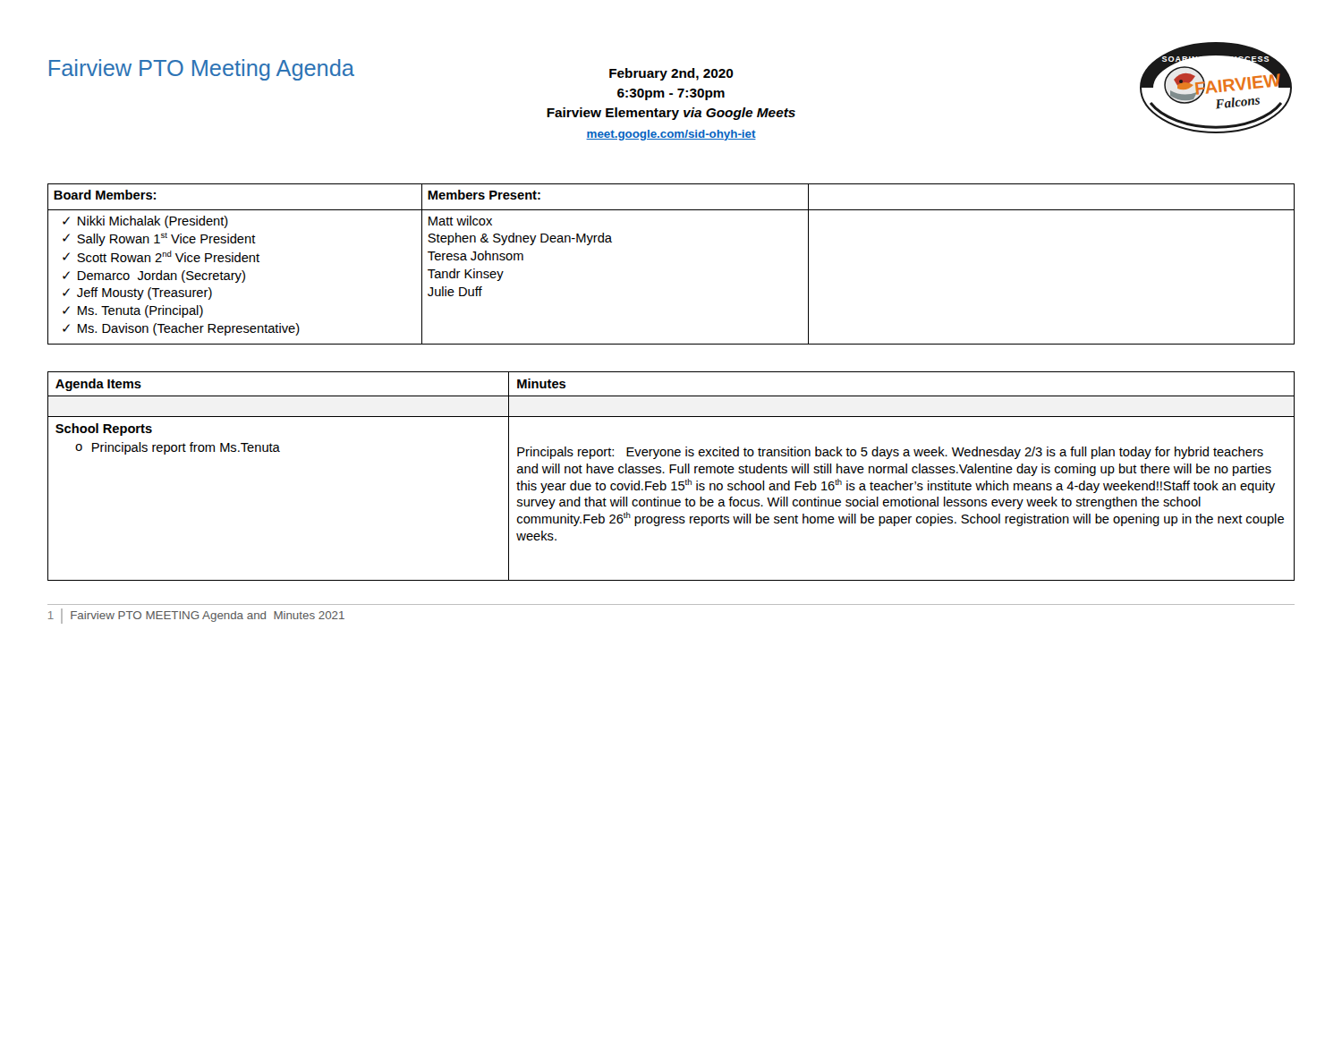Fairview PTO Meeting Agenda
SOARING TO SUCCESS FAIRVIEW Falcons
February 2nd, 2020
6:30pm - 7:30pm
Fairview Elementary via Google Meets
meet.google.com/sid-ohyh-iet
| Board Members: | Members Present: | |
| --- | --- | --- |
| Nikki Michalak (President) Sally Rowan 1 st Vice President Scott Rowan 2 nd Vice President Demarco Jordan (Secretary) Jeff Mousty (Treasurer) Ms. Tenuta (Principal) Ms. Davison (Teacher Representative) | Matt wilcox Stephen & Sydney Dean-Myrda Teresa Johnsom Tandr Kinsey Julie Duff | |
| Agenda Items | Minutes |
| --- | --- |
| School Reports Principals report from Ms.Tenuta | Principals report: Everyone is excited to transition back to 5 days a week. Wednesday 2/3 is a full plan today for hybrid teachers and will not have classes. Full remote students will still have normal classes.Valentine day is coming up but there will be no parties this year due to covid.Feb 15 th is no school and Feb 16 th is a teacher’s institute which means a 4-day weekend!!Staff took an equity survey and that will continue to be a focus. Will continue social emotional lessons every week to strengthen the school community.Feb 26 th progress reports will be sent home will be paper copies. School registration will be opening up in the next couple weeks. |
1 Fairview PTO MEETING Agenda and Minutes 2021